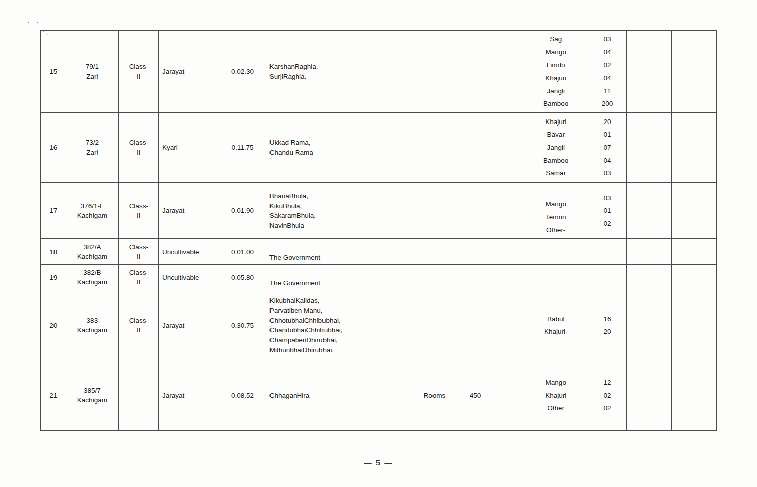' ' '.
| 15 | 79/1 Zari | Class- II | Jarayat | 0.02.30 | KarshanRaghla, SurjiRaghla. | | | | | Sag Mango Limdo Khajuri Jangli Bamboo | 03 04 02 04 11 200 | | |
| 16 | 73/2 Zari | Class- II | Kyari | 0.11.75 | Ukkad Rama, Chandu Rama | | | | | Khajuri Bavar Jangli Bamboo Samar | 20 01 07 04 03 | | |
| 17 | 376/1-F Kachigam | Class- II | Jarayat | 0.01.90 | BhanaBhula, KikuBhula, SakaramBhula, NavinBhula | | | | | Mango Temrin Other- | 03 01 02 | | |
| 18 | 382/A Kachigam | Class- II | Uncultivable | 0.01.00 | The Government | | | | | | | | |
| 19 | 382/B Kachigam | Class- II | Uncultivable | 0.05.80 | The Government | | | | | | | | |
| 20 | 383 Kachigam | Class- II | Jarayat | 0.30.75 | KikubhaiKalidas, Parvatiben Manu, ChhotubhaiChhibubhai, ChandubhaiChhibubhai, ChampabenDhirubhai, MithunbhaiDhirubhai. | | | | | Babul Khajuri- | 16 20 | | |
| 21 | 385/7 Kachigam | | Jarayat | 0.08.52 | ChhaganHira | | Rooms | 450 | | Mango Khajuri Other | 12 02 02 | | |
— 5 —